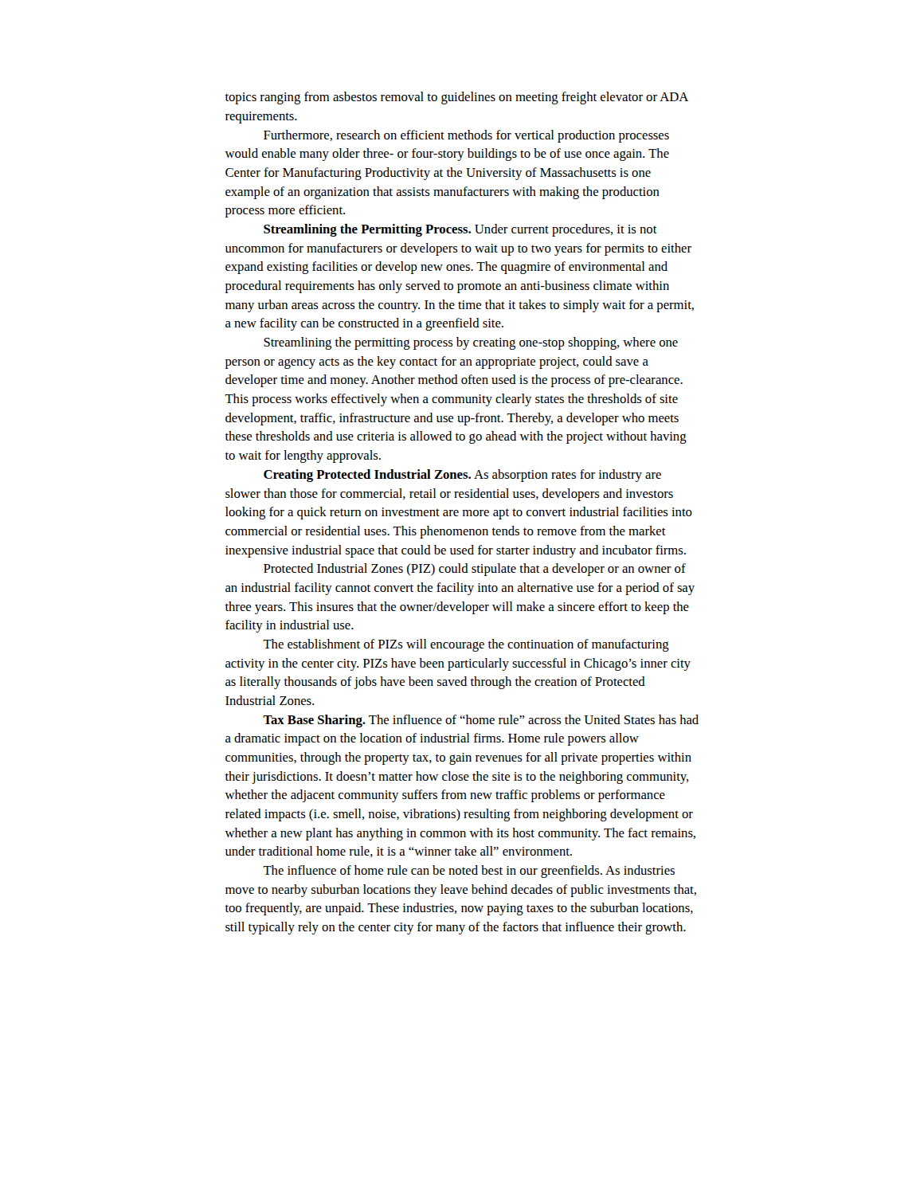topics ranging from asbestos removal to guidelines on meeting freight elevator or ADA requirements.
Furthermore, research on efficient methods for vertical production processes would enable many older three- or four-story buildings to be of use once again. The Center for Manufacturing Productivity at the University of Massachusetts is one example of an organization that assists manufacturers with making the production process more efficient.
Streamlining the Permitting Process. Under current procedures, it is not uncommon for manufacturers or developers to wait up to two years for permits to either expand existing facilities or develop new ones. The quagmire of environmental and procedural requirements has only served to promote an anti-business climate within many urban areas across the country. In the time that it takes to simply wait for a permit, a new facility can be constructed in a greenfield site.
Streamlining the permitting process by creating one-stop shopping, where one person or agency acts as the key contact for an appropriate project, could save a developer time and money. Another method often used is the process of pre-clearance. This process works effectively when a community clearly states the thresholds of site development, traffic, infrastructure and use up-front. Thereby, a developer who meets these thresholds and use criteria is allowed to go ahead with the project without having to wait for lengthy approvals.
Creating Protected Industrial Zones. As absorption rates for industry are slower than those for commercial, retail or residential uses, developers and investors looking for a quick return on investment are more apt to convert industrial facilities into commercial or residential uses. This phenomenon tends to remove from the market inexpensive industrial space that could be used for starter industry and incubator firms.
Protected Industrial Zones (PIZ) could stipulate that a developer or an owner of an industrial facility cannot convert the facility into an alternative use for a period of say three years. This insures that the owner/developer will make a sincere effort to keep the facility in industrial use.
The establishment of PIZs will encourage the continuation of manufacturing activity in the center city. PIZs have been particularly successful in Chicago’s inner city as literally thousands of jobs have been saved through the creation of Protected Industrial Zones.
Tax Base Sharing. The influence of “home rule” across the United States has had a dramatic impact on the location of industrial firms. Home rule powers allow communities, through the property tax, to gain revenues for all private properties within their jurisdictions. It doesn’t matter how close the site is to the neighboring community, whether the adjacent community suffers from new traffic problems or performance related impacts (i.e. smell, noise, vibrations) resulting from neighboring development or whether a new plant has anything in common with its host community. The fact remains, under traditional home rule, it is a “winner take all” environment.
The influence of home rule can be noted best in our greenfields. As industries move to nearby suburban locations they leave behind decades of public investments that, too frequently, are unpaid. These industries, now paying taxes to the suburban locations, still typically rely on the center city for many of the factors that influence their growth.